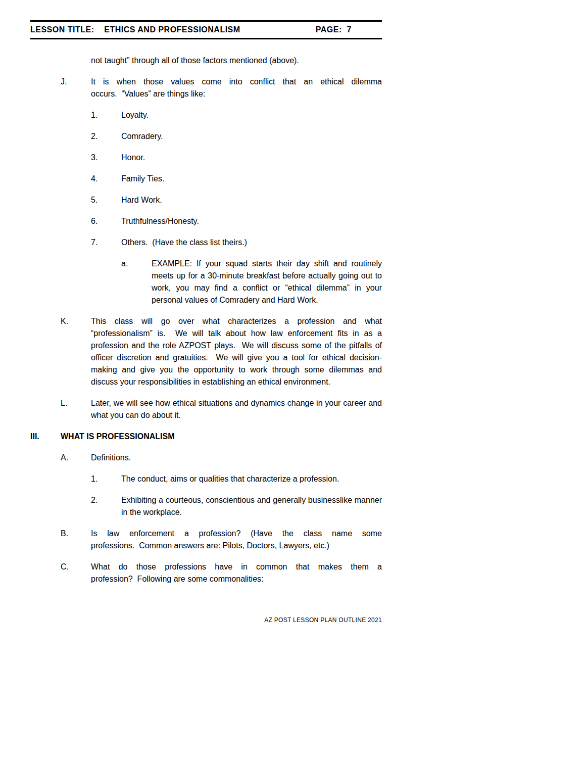LESSON TITLE: ETHICS AND PROFESSIONALISM PAGE: 7
not taught” through all of those factors mentioned (above).
J.
It is when those values come into conflict that an ethical dilemma occurs. “Values” are things like:
1.
Loyalty.
2.
Comradery.
3.
Honor.
4.
Family Ties.
5.
Hard Work.
6.
Truthfulness/Honesty.
7.
Others. (Have the class list theirs.)
a.
EXAMPLE: If your squad starts their day shift and routinely meets up for a 30-minute breakfast before actually going out to work, you may find a conflict or “ethical dilemma” in your personal values of Comradery and Hard Work.
K.
This class will go over what characterizes a profession and what “professionalism” is. We will talk about how law enforcement fits in as a profession and the role AZPOST plays. We will discuss some of the pitfalls of officer discretion and gratuities. We will give you a tool for ethical decision-making and give you the opportunity to work through some dilemmas and discuss your responsibilities in establishing an ethical environment.
L.
Later, we will see how ethical situations and dynamics change in your career and what you can do about it.
III.
WHAT IS PROFESSIONALISM
A.
Definitions.
1.
The conduct, aims or qualities that characterize a profession.
2.
Exhibiting a courteous, conscientious and generally businesslike manner in the workplace.
B.
Is law enforcement a profession? (Have the class name some professions. Common answers are: Pilots, Doctors, Lawyers, etc.)
C.
What do those professions have in common that makes them a profession? Following are some commonalities:
AZ POST LESSON PLAN OUTLINE 2021